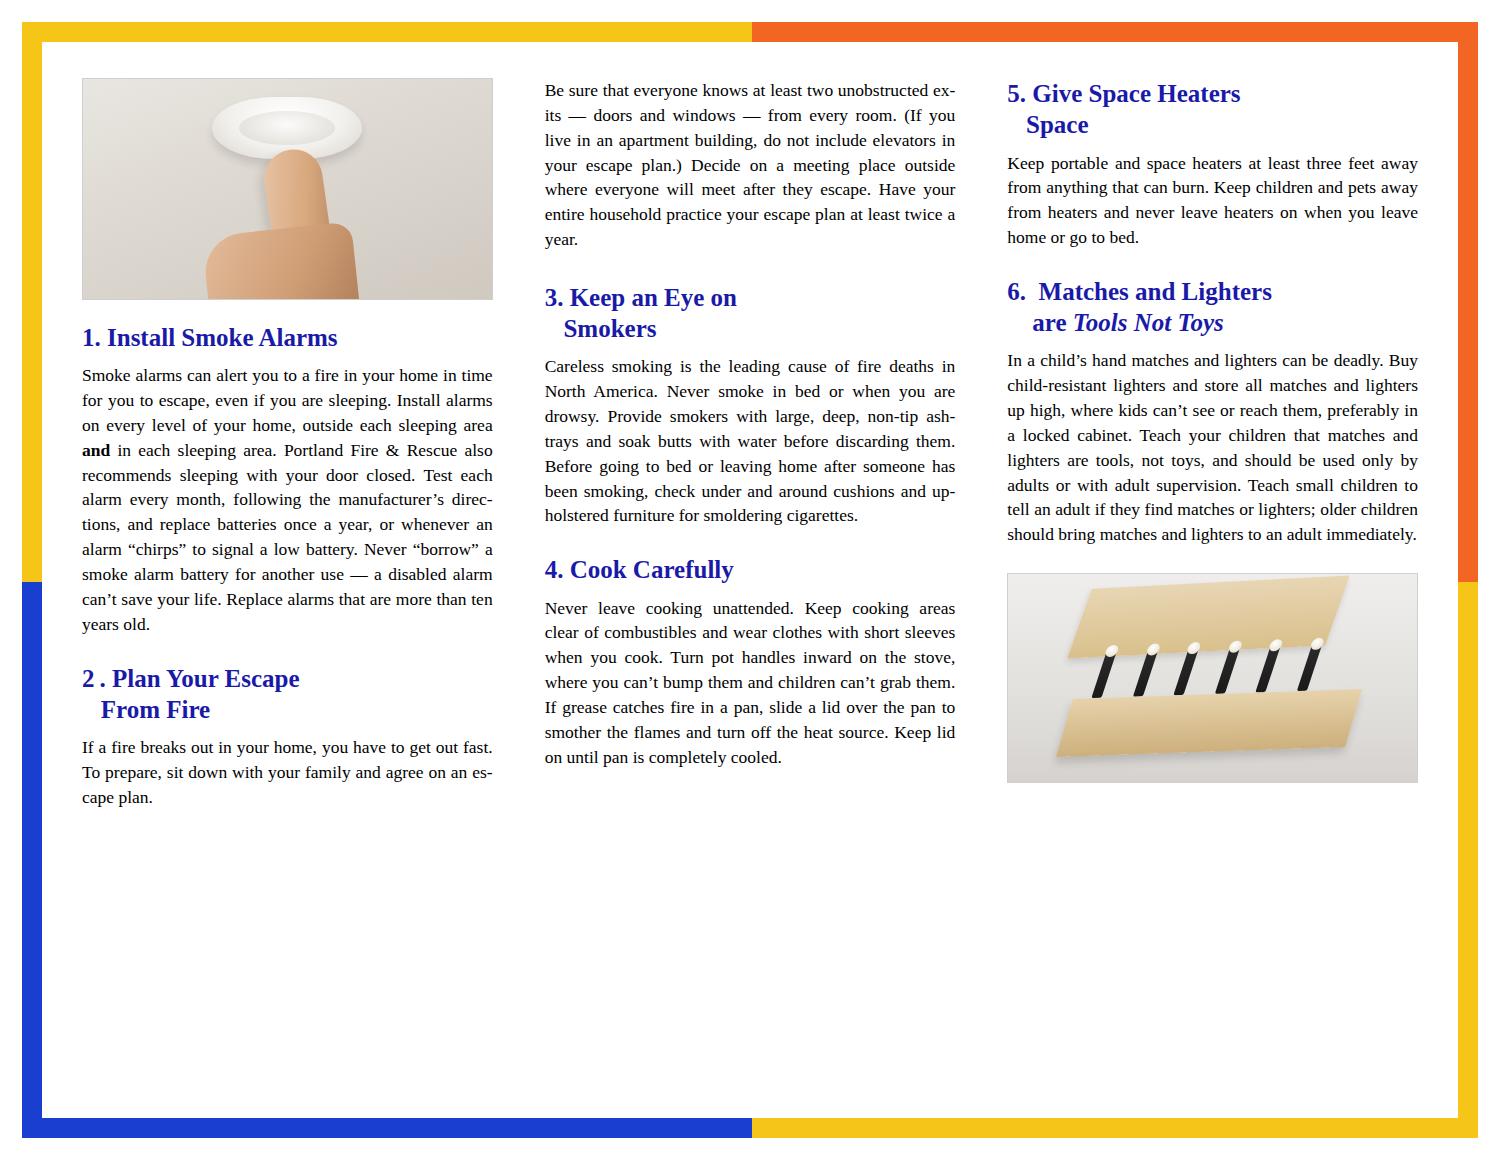1. Install Smoke Alarms
Smoke alarms can alert you to a fire in your home in time for you to escape, even if you are sleeping. Install alarms on every level of your home, outside each sleeping area and in each sleeping area. Portland Fire & Rescue also recommends sleeping with your door closed. Test each alarm every month, following the manufacturer’s directions, and replace batteries once a year, or whenever an alarm “chirps” to signal a low battery. Never “borrow” a smoke alarm battery for another use — a disabled alarm can’t save your life. Replace alarms that are more than ten years old.
2 . Plan Your Escape
From Fire
If a fire breaks out in your home, you have to get out fast. To prepare, sit down with your family and agree on an escape plan.
Be sure that everyone knows at least two unobstructed exits — doors and windows — from every room. (If you live in an apartment building, do not include elevators in your escape plan.) Decide on a meeting place outside where everyone will meet after they escape. Have your entire household practice your escape plan at least twice a year.
3. Keep an Eye on
Smokers
Careless smoking is the leading cause of fire deaths in North America. Never smoke in bed or when you are drowsy. Provide smokers with large, deep, non-tip ashtrays and soak butts with water before discarding them. Before going to bed or leaving home after someone has been smoking, check under and around cushions and upholstered furniture for smoldering cigarettes.
4. Cook Carefully
Never leave cooking unattended. Keep cooking areas clear of combustibles and wear clothes with short sleeves when you cook. Turn pot handles inward on the stove, where you can’t bump them and children can’t grab them. If grease catches fire in a pan, slide a lid over the pan to smother the flames and turn off the heat source. Keep lid on until pan is completely cooled.
5. Give Space Heaters
Space
Keep portable and space heaters at least three feet away from anything that can burn. Keep children and pets away from heaters and never leave heaters on when you leave home or go to bed.
6. Matches and Lighters
are Tools Not Toys
In a child’s hand matches and lighters can be deadly. Buy child-resistant lighters and store all matches and lighters up high, where kids can’t see or reach them, preferably in a locked cabinet. Teach your children that matches and lighters are tools, not toys, and should be used only by adults or with adult supervision. Teach small children to tell an adult if they find matches or lighters; older children should bring matches and lighters to an adult immediately.